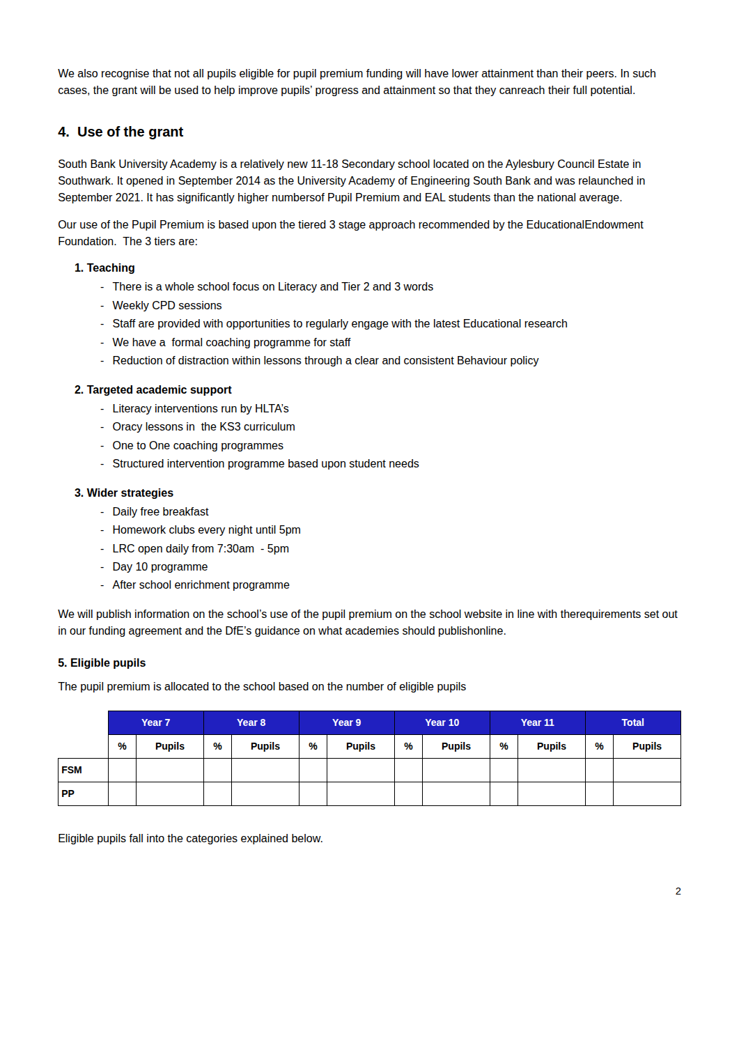We also recognise that not all pupils eligible for pupil premium funding will have lower attainment than their peers. In such cases, the grant will be used to help improve pupils’ progress and attainment so that they canreach their full potential.
4. Use of the grant
South Bank University Academy is a relatively new 11-18 Secondary school located on the Aylesbury Council Estate in Southwark. It opened in September 2014 as the University Academy of Engineering South Bank and was relaunched in September 2021. It has significantly higher numbersof Pupil Premium and EAL students than the national average.
Our use of the Pupil Premium is based upon the tiered 3 stage approach recommended by the EducationalEndowment Foundation. The 3 tiers are:
Teaching
There is a whole school focus on Literacy and Tier 2 and 3 words
Weekly CPD sessions
Staff are provided with opportunities to regularly engage with the latest Educational research
We have a formal coaching programme for staff
Reduction of distraction within lessons through a clear and consistent Behaviour policy
Targeted academic support
Literacy interventions run by HLTA’s
Oracy lessons in the KS3 curriculum
One to One coaching programmes
Structured intervention programme based upon student needs
Wider strategies
Daily free breakfast
Homework clubs every night until 5pm
LRC open daily from 7:30am - 5pm
Day 10 programme
After school enrichment programme
We will publish information on the school’s use of the pupil premium on the school website in line with therequirements set out in our funding agreement and the DfE’s guidance on what academies should publishonline.
5. Eligible pupils
The pupil premium is allocated to the school based on the number of eligible pupils
| | Year 7 | Year 8 | Year 9 | Year 10 | Year 11 | Total |
| --- | --- | --- | --- | --- | --- | --- |
| | % | Pupils | % | Pupils | % | Pupils | % | Pupils | % | Pupils | % | Pupils |
| FSM | | | | | | | | | | | | |
| PP | | | | | | | | | | | | |
Eligible pupils fall into the categories explained below.
2